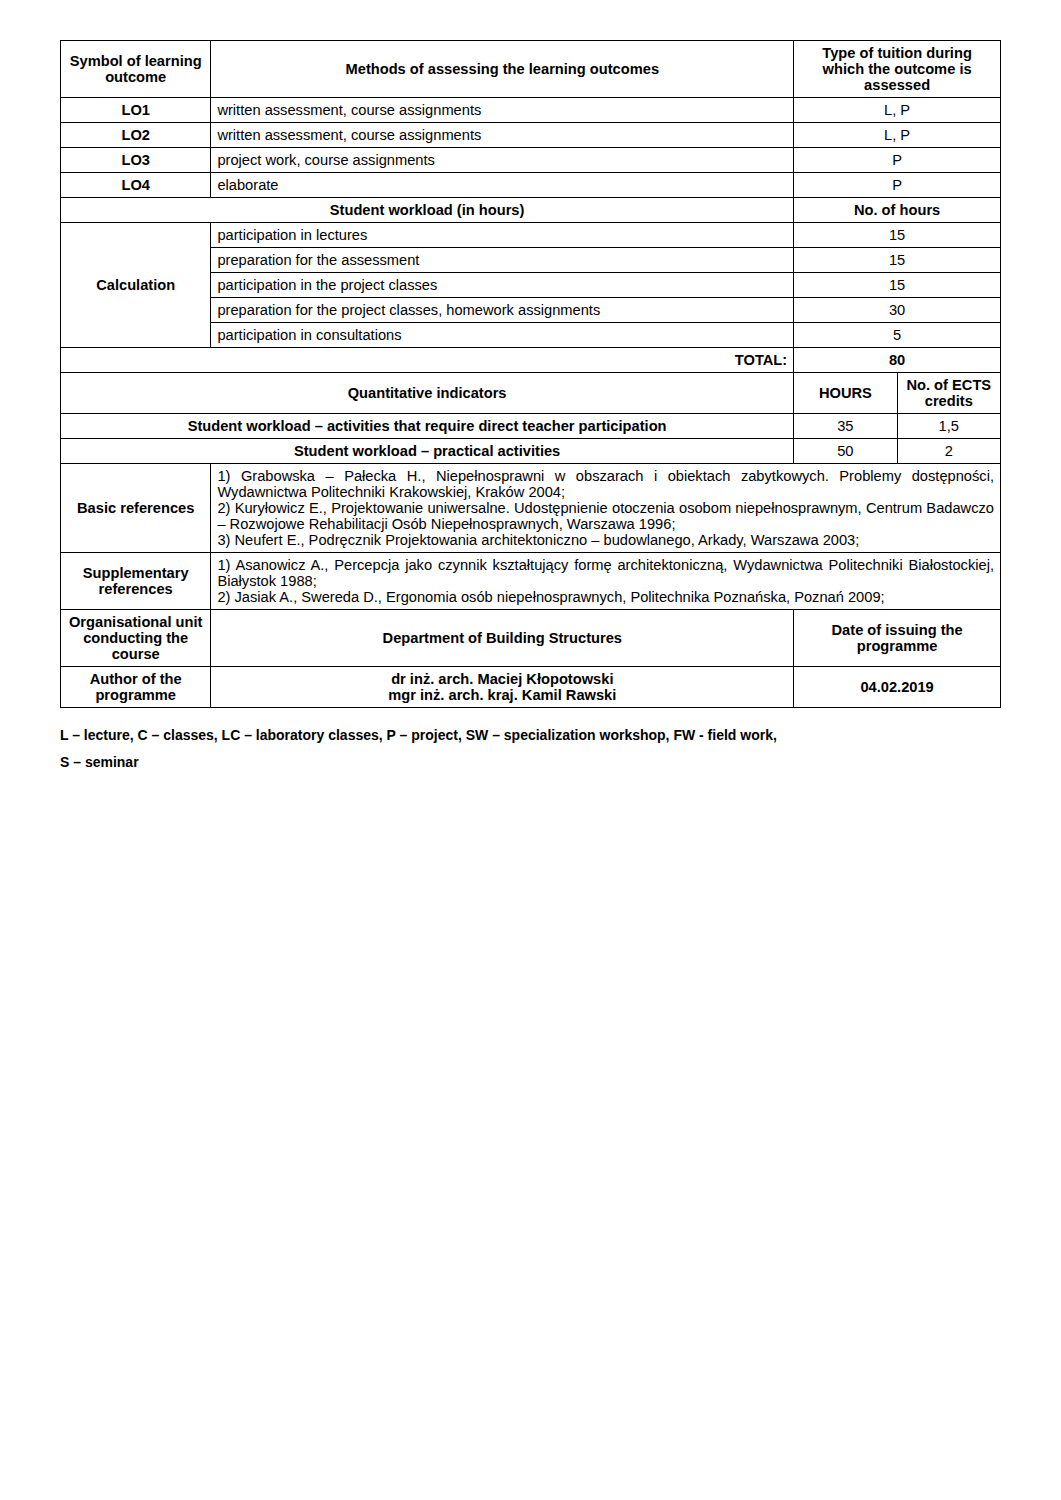| Symbol of learning outcome | Methods of assessing the learning outcomes | Type of tuition during which the outcome is assessed |
| LO1 | written assessment, course assignments | L, P |
| LO2 | written assessment, course assignments | L, P |
| LO3 | project work, course assignments | P |
| LO4 | elaborate | P |
| Student workload (in hours) | No. of hours |
| Calculation | participation in lectures | 15 |
| preparation for the assessment | 15 |
| participation in the project classes | 15 |
| preparation for the project classes, homework assignments | 30 |
| participation in consultations | 5 |
| TOTAL: | 80 |
| Quantitative indicators | HOURS | No. of ECTS credits |
| Student workload – activities that require direct teacher participation | 35 | 1,5 |
| Student workload – practical activities | 50 | 2 |
| Basic references | 1) Grabowska – Pałecka H., Niepełnosprawni w obszarach i obiektach zabytkowych. Problemy dostępności, Wydawnictwa Politechniki Krakowskiej, Kraków 2004; 2) Kuryłowicz E., Projektowanie uniwersalne. Udostępnienie otoczenia osobom niepełnosprawnym, Centrum Badawczo – Rozwojowe Rehabilitacji Osób Niepełnosprawnych, Warszawa 1996; 3) Neufert E., Podręcznik Projektowania architektoniczno – budowlanego, Arkady, Warszawa 2003; |
| Supplementary references | 1) Asanowicz A., Percepcja jako czynnik kształtujący formę architektoniczną, Wydawnictwa Politechniki Białostockiej, Białystok 1988; 2) Jasiak A., Swereda D., Ergonomia osób niepełnosprawnych, Politechnika Poznańska, Poznań 2009; |
| Organisational unit conducting the course | Department of Building Structures | Date of issuing the programme |
| Author of the programme | dr inż. arch. Maciej Kłopotowski mgr inż. arch. kraj. Kamil Rawski | 04.02.2019 |
L – lecture, C – classes, LC – laboratory classes, P – project, SW – specialization workshop, FW - field work,
S – seminar